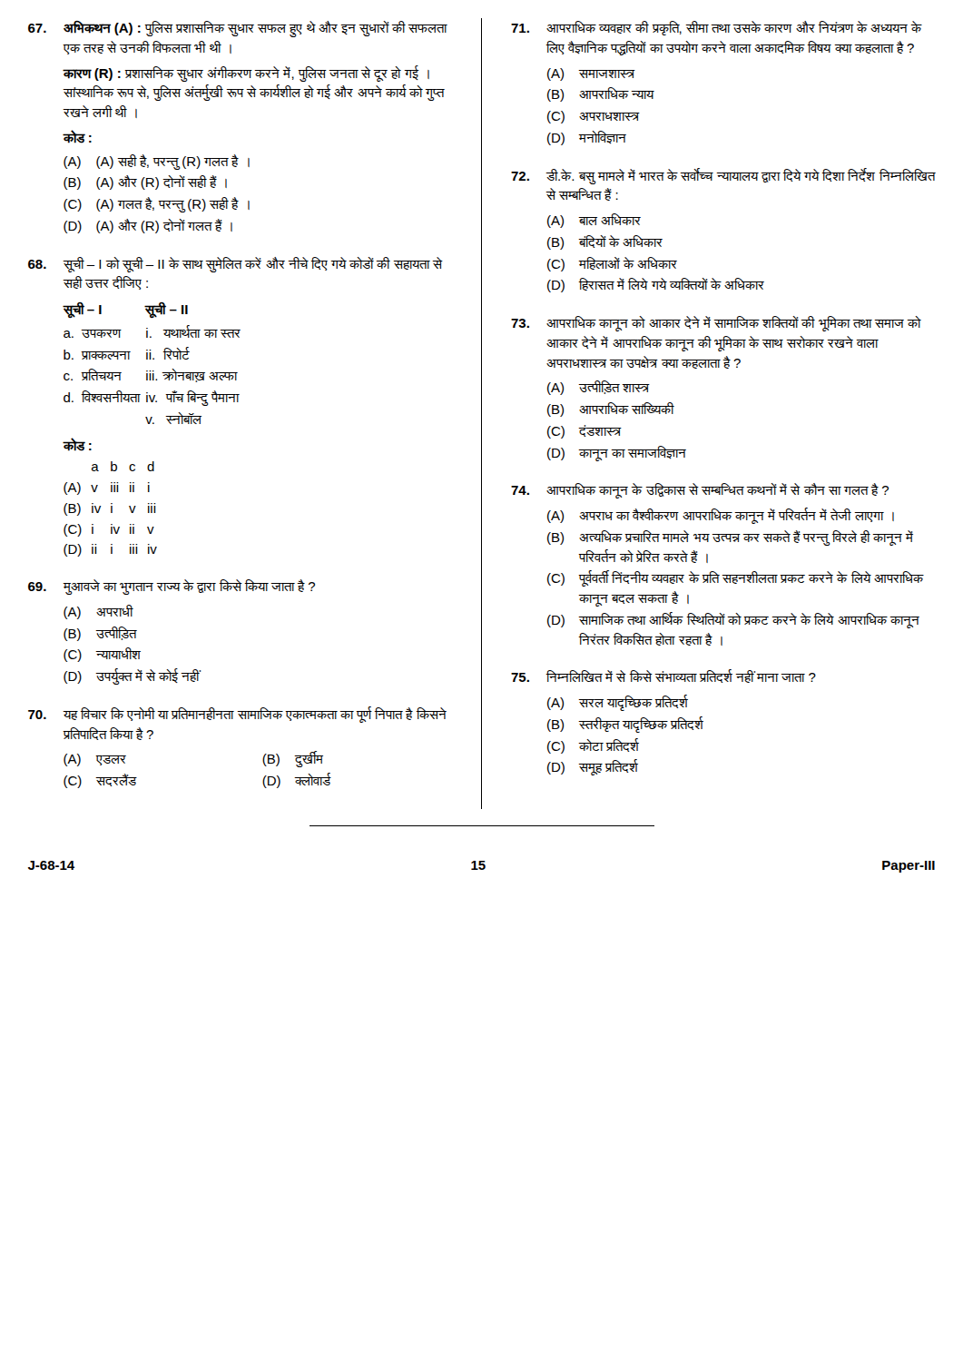67.
अभिकथन (A) : पुलिस प्रशासनिक सुधार सफल हुए थे और इन सुधारों की सफलता एक तरह से उनकी विफलता भी थी ।
कारण (R) : प्रशासनिक सुधार अंगीकरण करने में, पुलिस जनता से दूर हो गई । सांस्थानिक रूप से, पुलिस अंतर्मुखी रूप से कार्यशील हो गई और अपने कार्य को गुप्त रखने लगी थी ।
कोड :
(A)(A) सही है, परन्तु (R) गलत है ।
(B)(A) और (R) दोनों सही हैं ।
(C)(A) गलत है, परन्तु (R) सही है ।
(D)(A) और (R) दोनों गलत हैं ।
68.
सूची – I को सूची – II के साथ सुमेलित करें और नीचे दिए गये कोडों की सहायता से सही उत्तर दीजिए :
| सूची – I | सूची – II |
| --- | --- |
| a. उपकरण | i. यथार्थता का स्तर |
| b. प्राक्कल्पना | ii. रिपोर्ट |
| c. प्रतिचयन | iii. क्रोनबाख़ अल्फा |
| d. विश्वसनीयता | iv. पाँच बिन्दु पैमाना |
| | v. स्नोबॉल |
कोड :
| | a | b | c | d |
| (A) | v | iii | ii | i |
| (B) | iv | i | v | iii |
| (C) | i | iv | ii | v |
| (D) | ii | i | iii | iv |
69.
मुआवजे का भुगतान राज्य के द्वारा किसे किया जाता है ?
(A) अपराधी
(B) उत्पीड़ित
(C) न्यायाधीश
(D) उपर्युक्त में से कोई नहीं
70.
यह विचार कि एनोमी या प्रतिमानहीनता सामाजिक एकात्मकता का पूर्ण निपात है किसने प्रतिपादित किया है ?
(A) एडलर
(C) सदरलैंड
(B) दुर्खीम
(D) क्लोवार्ड
71.
आपराधिक व्यवहार की प्रकृति, सीमा तथा उसके कारण और नियंत्रण के अध्ययन के लिए वैज्ञानिक पद्धतियों का उपयोग करने वाला अकादमिक विषय क्या कहलाता है ?
(A) समाजशास्त्र
(B) आपराधिक न्याय
(C) अपराधशास्त्र
(D) मनोविज्ञान
72.
डी.के. बसु मामले में भारत के सर्वोच्च न्यायालय द्वारा दिये गये दिशा निर्देश निम्नलिखित से सम्बन्धित हैं :
(A) बाल अधिकार
(B) बंदियों के अधिकार
(C) महिलाओं के अधिकार
(D) हिरासत में लिये गये व्यक्तियों के अधिकार
73.
आपराधिक कानून को आकार देने में सामाजिक शक्तियों की भूमिका तथा समाज को आकार देने में आपराधिक कानून की भूमिका के साथ सरोकार रखने वाला अपराधशास्त्र का उपक्षेत्र क्या कहलाता है ?
(A) उत्पीड़ित शास्त्र
(B) आपराधिक सांख्यिकी
(C) दंडशास्त्र
(D) कानून का समाजविज्ञान
74.
आपराधिक कानून के उद्विकास से सम्बन्धित कथनों में से कौन सा गलत है ?
(A) अपराध का वैश्वीकरण आपराधिक कानून में परिवर्तन में तेजी लाएगा ।
(B) अत्यधिक प्रचारित मामले भय उत्पन्न कर सकते हैं परन्तु विरले ही कानून में परिवर्तन को प्रेरित करते हैं ।
(C) पूर्ववर्ती निंदनीय व्यवहार के प्रति सहनशीलता प्रकट करने के लिये आपराधिक कानून बदल सकता है ।
(D) सामाजिक तथा आर्थिक स्थितियों को प्रकट करने के लिये आपराधिक कानून निरंतर विकसित होता रहता है ।
75.
निम्नलिखित में से किसे संभाव्यता प्रतिदर्श नहीं माना जाता ?
(A) सरल यादृच्छिक प्रतिदर्श
(B) स्तरीकृत यादृच्छिक प्रतिदर्श
(C) कोटा प्रतिदर्श
(D) समूह प्रतिदर्श
J-68-14
15
Paper-III